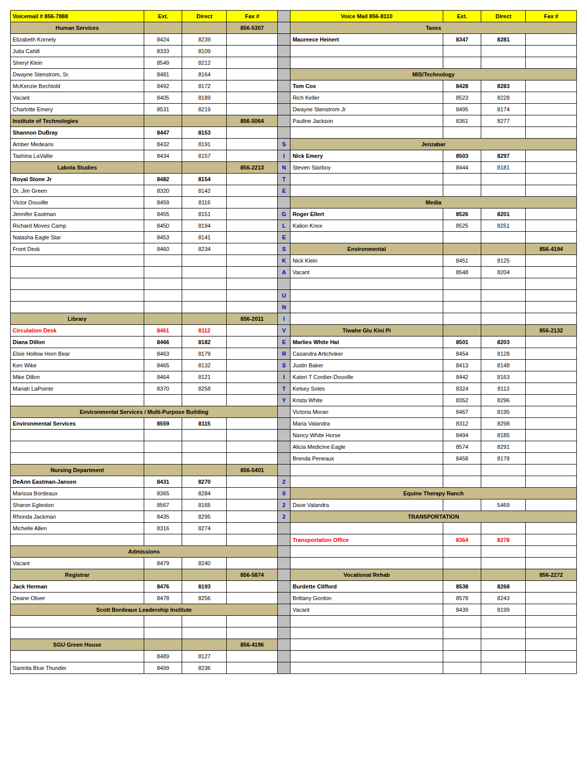| Voicemail # 856-7888 | Ext. | Direct | Fax # | | Voice Mail 856-8110 | Ext. | Direct | Fax # |
| Human Services | | | 856-5307 | | Taxes |
| Elizabeth Kornely | 8424 | 8239 | | | Maureece Heinert | 8347 | 8281 | |
| Julia Cahill | 8333 | 8109 | | | | | | |
| Sheryl Klein | 8549 | 8212 | | | | | | |
| Dwayne Stenstrom, Sr. | 8481 | 8164 | | | MIS/Technology |
| McKenzie Bechtold | 8492 | 8172 | | | Tom Cox | 8428 | 8283 | |
| Vacant | 8405 | 8189 | | | Rich Keller | 8523 | 8228 | |
| Charlotte Emery | 8531 | 8219 | | | Dwayne Stenstrom Jr | 8495 | 8174 | |
| Institute of Technologies | | | 856-5064 | | Pauline Jackson | 8361 | 8277 | |
| Shannon DuBray | 8447 | 8153 | | | | | | |
| Amber Medearis | 8432 | 8191 | | S | Jenzabar |
| Tashina LaVallie | 8434 | 8157 | | I | Nick Emery | 8503 | 8297 | |
| Lakota Studies | | | 856-2213 | N | Steven Starboy | 8444 | 8181 | |
| Royal Stone Jr | 8482 | 8154 | | T | | | | |
| Dr. Jim Green | 8320 | 8142 | | E | | | | |
| Victor Douville | 8459 | 8116 | | | Media |
| Jennifer Eastman | 8455 | 8151 | | G | Roger Ellert | 8526 | 8201 | |
| Richard Moves Camp | 8450 | 8194 | | L | Kalion Knox | 8525 | 8251 | |
| Natasha Eagle Star | 8453 | 8141 | | E | | | | |
| Front Desk | 8460 | 8234 | | S | Environmental | | | 856-4194 |
| | | | | K | Nick Klein | 8451 | 8125 | |
| | | | | A | Vacant | 8548 | 8204 | |
| | | | | U | | | | |
| | | | | N | | | | |
| Library | | | 856-2011 | I | | | | |
| Circulation Desk | 8461 | 8112 | | V | Tiwahe Glu Kini Pi | | | 856-2132 |
| Diana Dillon | 8466 | 8182 | | E | Marlies White Hat | 8501 | 8203 | |
| Elsie Hollow Horn Bear | 8463 | 8179 | | R | Casandra Artichoker | 8454 | 8128 | |
| Ken Wike | 8465 | 8132 | | S | Justin Baker | 8413 | 8148 | |
| Mike Dillon | 8464 | 8121 | | I | Kateri T Cordier-Douville | 8442 | 8163 | |
| Mariah LaPointe | 8370 | 8258 | | T | Kelsey Soles | 8324 | 8113 | |
| | | | | Y | Krista White | 8352 | 8296 | |
| Environmental Services / Multi-Purpose Building | | Victoria Moran | 8467 | 8195 | |
| Environmental Services | 8559 | 8115 | | | Maria Valandra | 8312 | 8298 | |
| | | | | | Nancy White Horse | 8494 | 8185 | |
| | | | | | Alicia Medicine Eagle | 8574 | 8291 | |
| | | | | | Brenda Peneaux | 8458 | 8178 | |
| Nursing Department | | | 856-5401 | | | | | |
| DeAnn Eastman-Jansen | 8431 | 8270 | | 2 | | | | |
| Marissa Bordeaux | 8365 | 8284 | | 0 | Equine Therapy Ranch |
| Sharon Egleston | 8567 | 8165 | | 2 | Dave Valandra | | 5469 | |
| Rhonda Jackman | 8435 | 8295 | | 2 | TRANSPORTATION |
| Michelle Allen | 8316 | 8274 | | | | | | |
| | | | | | Transportation Office | 8364 | 8278 | |
| Admissions | | | | | |
| Vacant | 8479 | 8240 | | | | | | |
| Registrar | | | 856-5874 | | Vocational Rehab | | | 856-2272 |
| Jack Herman | 8476 | 8193 | | | Burdette Clifford | 8538 | 8268 | |
| Deane Oliver | 8478 | 8256 | | | Brittany Gordon | 8578 | 8243 | |
| Scott Bordeaux Leadership Institute | | Vacant | 8439 | 8199 | |
| SGU Green House | | | 856-4196 | | | | | |
| | 8489 | 8127 | | | | | | |
| Sannita Blue Thunder | 8499 | 8236 | | | | | | |